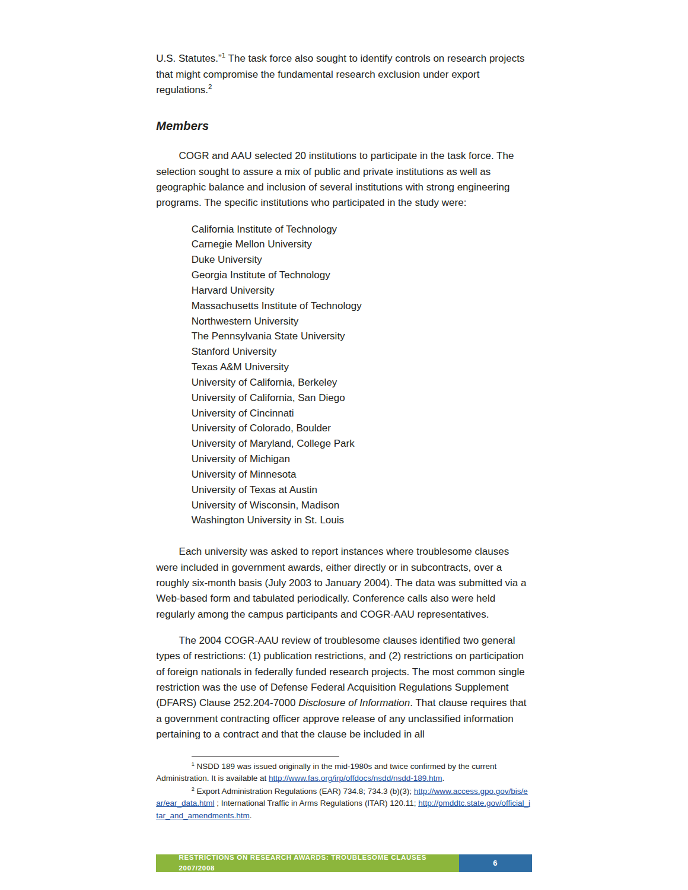U.S. Statutes.”1 The task force also sought to identify controls on research projects that might compromise the fundamental research exclusion under export regulations.2
Members
COGR and AAU selected 20 institutions to participate in the task force. The selection sought to assure a mix of public and private institutions as well as geographic balance and inclusion of several institutions with strong engineering programs. The specific institutions who participated in the study were:
California Institute of Technology
Carnegie Mellon University
Duke University
Georgia Institute of Technology
Harvard University
Massachusetts Institute of Technology
Northwestern University
The Pennsylvania State University
Stanford University
Texas A&M University
University of California, Berkeley
University of California, San Diego
University of Cincinnati
University of Colorado, Boulder
University of Maryland, College Park
University of Michigan
University of Minnesota
University of Texas at Austin
University of Wisconsin, Madison
Washington University in St. Louis
Each university was asked to report instances where troublesome clauses were included in government awards, either directly or in subcontracts, over a roughly six-month basis (July 2003 to January 2004). The data was submitted via a Web-based form and tabulated periodically. Conference calls also were held regularly among the campus participants and COGR-AAU representatives.
The 2004 COGR-AAU review of troublesome clauses identified two general types of restrictions: (1) publication restrictions, and (2) restrictions on participation of foreign nationals in federally funded research projects. The most common single restriction was the use of Defense Federal Acquisition Regulations Supplement (DFARS) Clause 252.204-7000 Disclosure of Information. That clause requires that a government contracting officer approve release of any unclassified information pertaining to a contract and that the clause be included in all
1 NSDD 189 was issued originally in the mid-1980s and twice confirmed by the current Administration. It is available at http://www.fas.org/irp/offdocs/nsdd/nsdd-189.htm.
2 Export Administration Regulations (EAR) 734.8; 734.3 (b)(3); http://www.access.gpo.gov/bis/ear/ear_data.html ; International Traffic in Arms Regulations (ITAR) 120.11; http://pmddtc.state.gov/official_itar_and_amendments.htm.
Restrictions on Research Awards: Troublesome Clauses 2007/2008
6